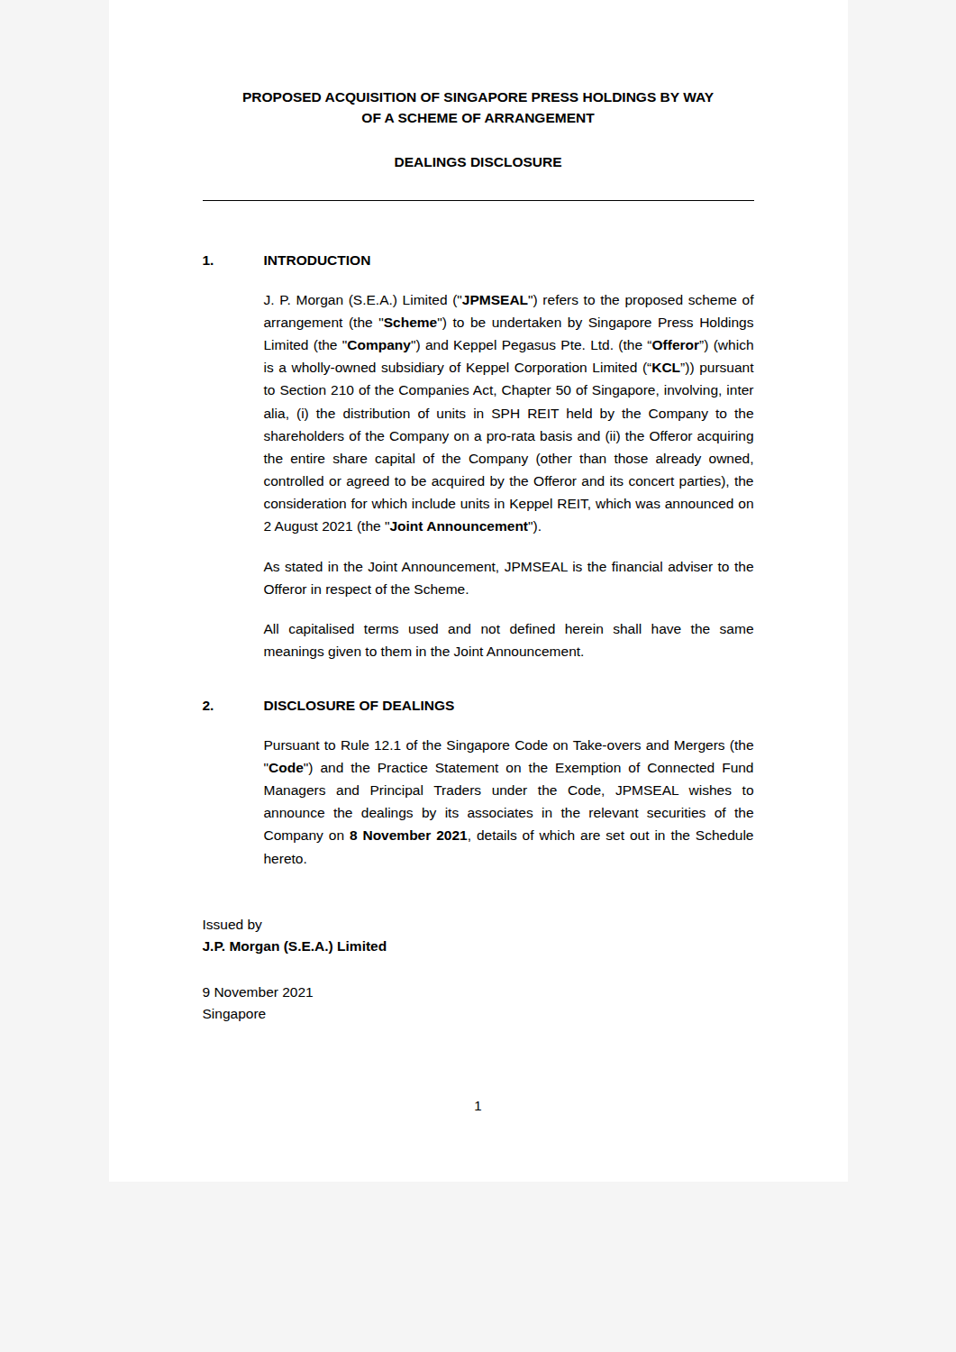Proposed Acquisition of Singapore Press Holdings by way of a Scheme of Arrangement
Dealings Disclosure
1. Introduction
J. P. Morgan (S.E.A.) Limited ("JPMSEAL") refers to the proposed scheme of arrangement (the "Scheme") to be undertaken by Singapore Press Holdings Limited (the "Company") and Keppel Pegasus Pte. Ltd. (the “Offeror”) (which is a wholly-owned subsidiary of Keppel Corporation Limited (“KCL”)) pursuant to Section 210 of the Companies Act, Chapter 50 of Singapore, involving, inter alia, (i) the distribution of units in SPH REIT held by the Company to the shareholders of the Company on a pro-rata basis and (ii) the Offeror acquiring the entire share capital of the Company (other than those already owned, controlled or agreed to be acquired by the Offeror and its concert parties), the consideration for which include units in Keppel REIT, which was announced on 2 August 2021 (the "Joint Announcement").
As stated in the Joint Announcement, JPMSEAL is the financial adviser to the Offeror in respect of the Scheme.
All capitalised terms used and not defined herein shall have the same meanings given to them in the Joint Announcement.
2. Disclosure of Dealings
Pursuant to Rule 12.1 of the Singapore Code on Take-overs and Mergers (the "Code") and the Practice Statement on the Exemption of Connected Fund Managers and Principal Traders under the Code, JPMSEAL wishes to announce the dealings by its associates in the relevant securities of the Company on 8 November 2021, details of which are set out in the Schedule hereto.
Issued by
J.P. Morgan (S.E.A.) Limited
9 November 2021
Singapore
1